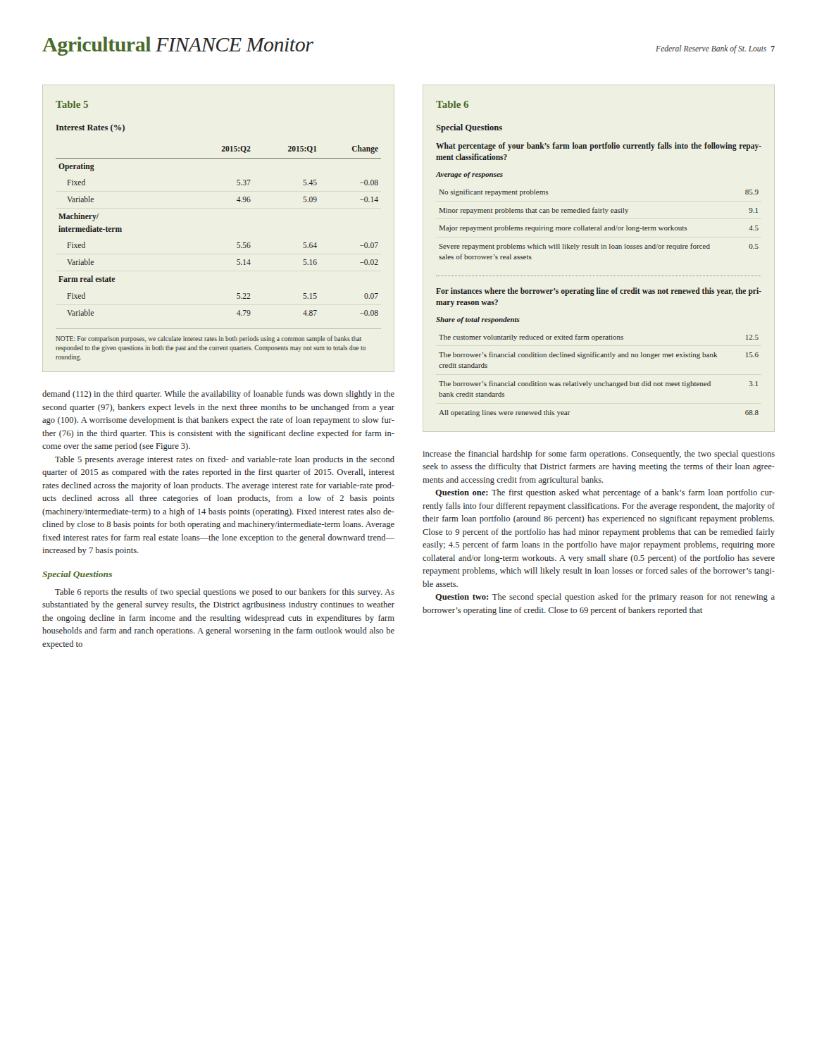Agricultural FINANCE Monitor
Federal Reserve Bank of St. Louis7
Table 5
Interest Rates (%)
| | 2015:Q2 | 2015:Q1 | Change |
| --- | --- | --- | --- |
| Operating | | | |
| Fixed | 5.37 | 5.45 | −0.08 |
| Variable | 4.96 | 5.09 | −0.14 |
| Machinery/ intermediate-term | | | |
| Fixed | 5.56 | 5.64 | −0.07 |
| Variable | 5.14 | 5.16 | −0.02 |
| Farm real estate | | | |
| Fixed | 5.22 | 5.15 | 0.07 |
| Variable | 4.79 | 4.87 | −0.08 |
NOTE: For comparison purposes, we calculate interest rates in both periods using a common sample of banks that responded to the given questions in both the past and the current quarters. Components may not sum to totals due to rounding.
demand (112) in the third quarter. While the availability of loanable funds was down slightly in the second quarter (97), bankers expect levels in the next three months to be unchanged from a year ago (100). A worrisome development is that bankers expect the rate of loan repayment to slow further (76) in the third quarter. This is consistent with the significant decline expected for farm income over the same period (see Figure 3).
Table 5 presents average interest rates on fixed- and variable-rate loan products in the second quarter of 2015 as compared with the rates reported in the first quarter of 2015. Overall, interest rates declined across the majority of loan products. The average interest rate for variable-rate products declined across all three categories of loan products, from a low of 2 basis points (machinery/intermediate-term) to a high of 14 basis points (operating). Fixed interest rates also declined by close to 8 basis points for both operating and machinery/intermediate-term loans. Average fixed interest rates for farm real estate loans—the lone exception to the general downward trend—increased by 7 basis points.
Special Questions
Table 6 reports the results of two special questions we posed to our bankers for this survey. As substantiated by the general survey results, the District agribusiness industry continues to weather the ongoing decline in farm income and the resulting widespread cuts in expenditures by farm households and farm and ranch operations. A general worsening in the farm outlook would also be expected to
Table 6
Special Questions
What percentage of your bank’s farm loan portfolio currently falls into the following repayment classifications?
Average of responses
| No significant repayment problems | 85.9 |
| Minor repayment problems that can be remedied fairly easily | 9.1 |
| Major repayment problems requiring more collateral and/or long-term workouts | 4.5 |
| Severe repayment problems which will likely result in loan losses and/or require forced sales of borrower’s real assets | 0.5 |
For instances where the borrower’s operating line of credit was not renewed this year, the primary reason was?
Share of total respondents
| The customer voluntarily reduced or exited farm operations | 12.5 |
| The borrower’s financial condition declined significantly and no longer met existing bank credit standards | 15.6 |
| The borrower’s financial condition was relatively unchanged but did not meet tightened bank credit standards | 3.1 |
| All operating lines were renewed this year | 68.8 |
increase the financial hardship for some farm operations. Consequently, the two special questions seek to assess the difficulty that District farmers are having meeting the terms of their loan agreements and accessing credit from agricultural banks.
Question one: The first question asked what percentage of a bank’s farm loan portfolio currently falls into four different repayment classifications. For the average respondent, the majority of their farm loan portfolio (around 86 percent) has experienced no significant repayment problems. Close to 9 percent of the portfolio has had minor repayment problems that can be remedied fairly easily; 4.5 percent of farm loans in the portfolio have major repayment problems, requiring more collateral and/or long-term workouts. A very small share (0.5 percent) of the portfolio has severe repayment problems, which will likely result in loan losses or forced sales of the borrower’s tangible assets.
Question two: The second special question asked for the primary reason for not renewing a borrower’s operating line of credit. Close to 69 percent of bankers reported that